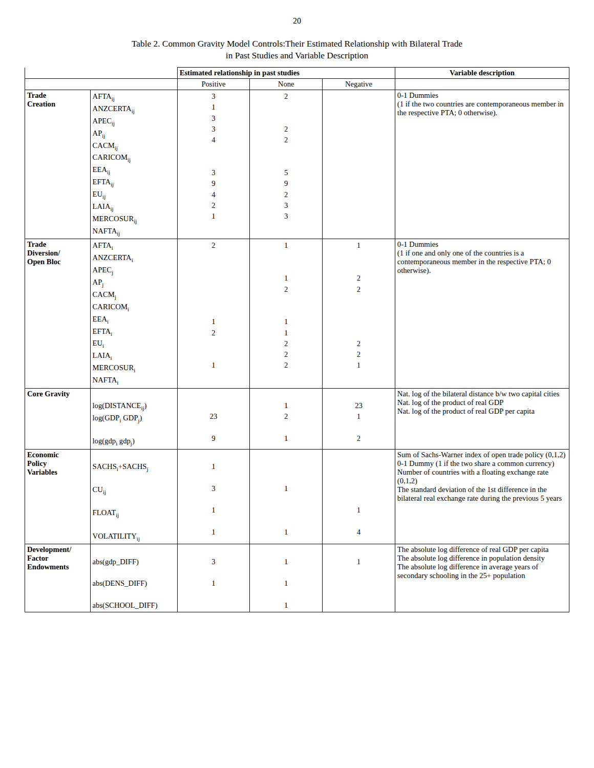20
Table 2. Common Gravity Model Controls:Their Estimated Relationship with Bilateral Trade
in Past Studies and Variable Description
| | Estimated relationship in past studies | Variable description |
| --- | --- | --- |
| | Positive | None | Negative | |
| Trade Creation | AFTA ij ANZCERTA ij APEC ij AP ij CACM ij CARICOM ij EEA ij EFTA ij EU ij LAIA ij MERCOSUR ij NAFTA ij | 3 1 3 3 4 3 9 4 2 1 | 2 2 2 5 9 2 3 3 | | 0-1 Dummies (1 if the two countries are contemporaneous member in the respective PTA; 0 otherwise). |
| Trade Diversion/ Open Bloc | AFTA i ANZCERTA i APEC j AP j CACM j CARICOM i EEA i EFTA i EU i LAIA i MERCOSUR i NAFTA i | 2 1 2 1 | 1 1 2 1 1 2 2 2 | 1 2 2 2 2 1 | 0-1 Dummies (1 if one and only one of the countries is a contemporaneous member in the respective PTA; 0 otherwise). |
| Core Gravity | log(DISTANCE ij ) log(GDP i GDP j ) log(gdp i gdp j ) | 23 9 | 1 2 1 | 23 1 2 | Nat. log of the bilateral distance b/w two capital cities Nat. log of the product of real GDP Nat. log of the product of real GDP per capita |
| Economic Policy Variables | SACHS i +SACHS j CU ij FLOAT ij VOLATILITY ij | 1 3 1 1 | 1 1 | 1 4 | Sum of Sachs-Warner index of open trade policy (0,1,2) 0-1 Dummy (1 if the two share a common currency) Number of countries with a floating exchange rate (0,1,2) The standard deviation of the 1st difference in the bilateral real exchange rate during the previous 5 years |
| Development/ Factor Endowments | abs(gdp_DIFF) abs(DENS_DIFF) abs(SCHOOL_DIFF) | 3 1 | 1 1 1 | 1 | The absolute log difference of real GDP per capita The absolute log difference in population density The absolute log difference in average years of secondary schooling in the 25+ population |